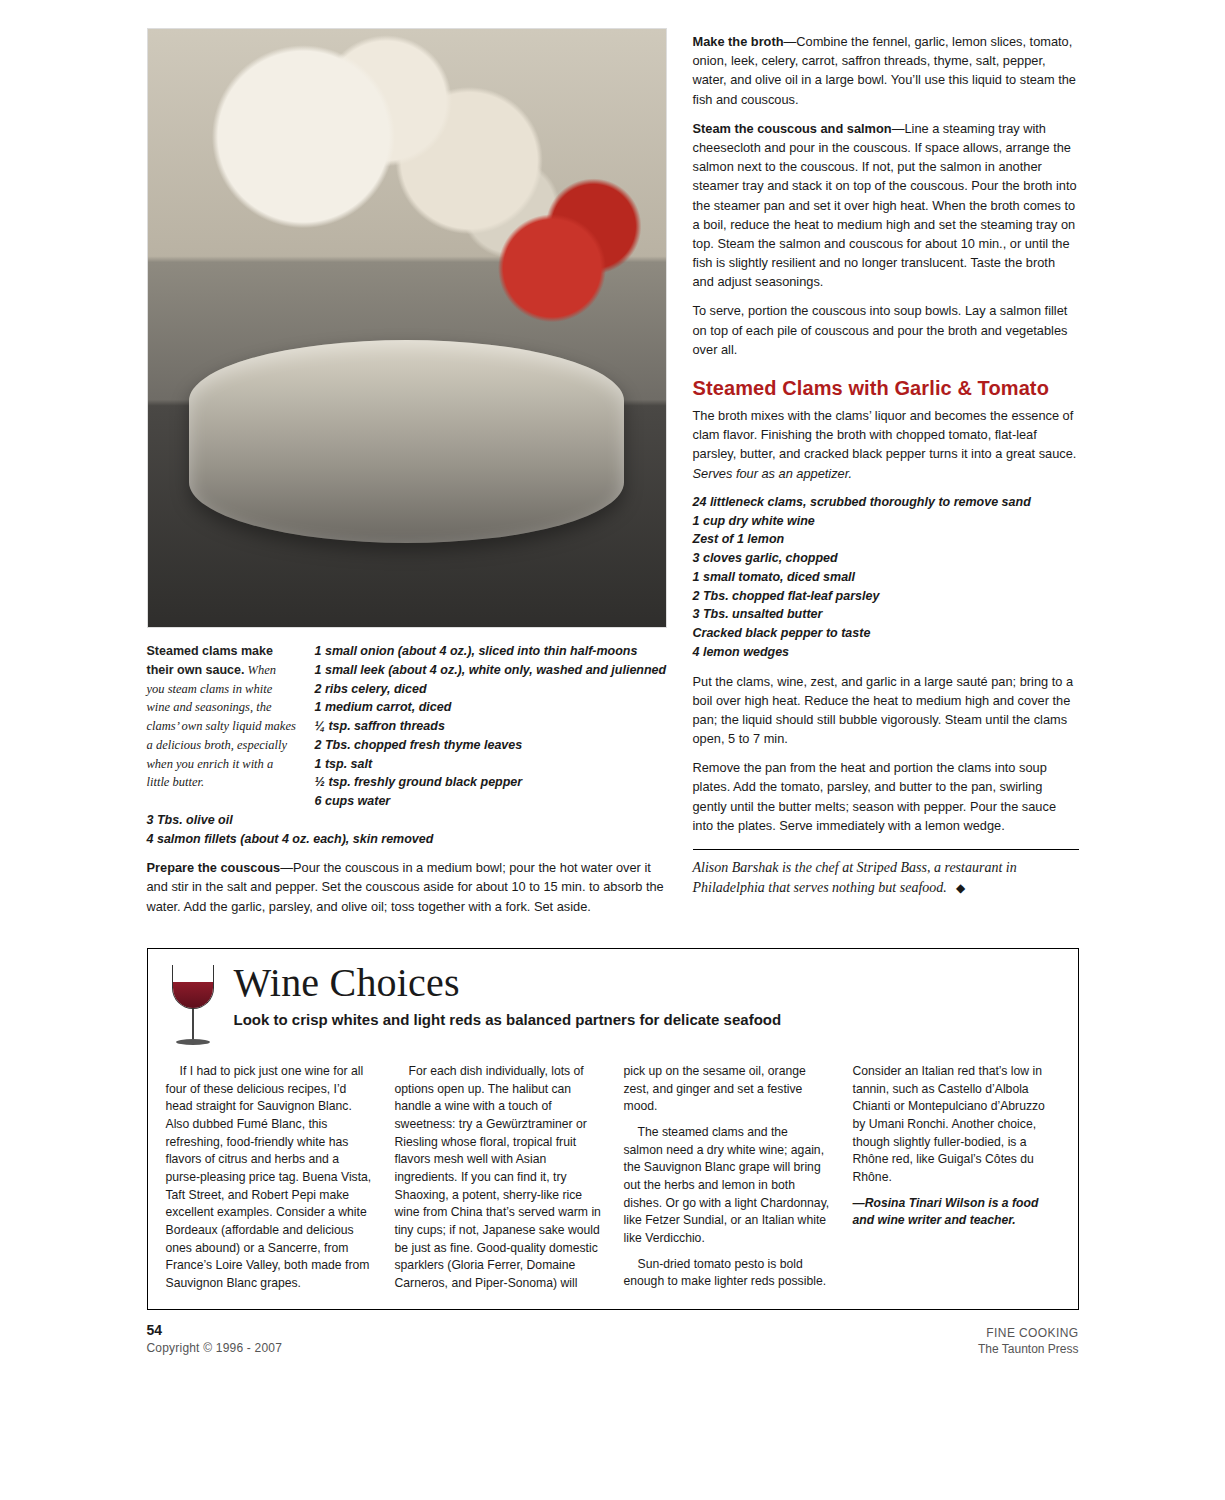Steamed clams make their own sauce. When you steam clams in white wine and seasonings, the clams’ own salty liquid makes a delicious broth, especially when you enrich it with a little butter.
1 small onion (about 4 oz.), sliced into thin half-moons
1 small leek (about 4 oz.), white only, washed and julienned
2 ribs celery, diced
1 medium carrot, diced
¼ tsp. saffron threads
2 Tbs. chopped fresh thyme leaves
1 tsp. salt
½ tsp. freshly ground black pepper
6 cups water
3 Tbs. olive oil
4 salmon fillets (about 4 oz. each), skin removed
Prepare the couscous—Pour the couscous in a medium bowl; pour the hot water over it and stir in the salt and pepper. Set the couscous aside for about 10 to 15 min. to absorb the water. Add the garlic, parsley, and olive oil; toss together with a fork. Set aside.
Make the broth—Combine the fennel, garlic, lemon slices, tomato, onion, leek, celery, carrot, saffron threads, thyme, salt, pepper, water, and olive oil in a large bowl. You’ll use this liquid to steam the fish and couscous.
Steam the couscous and salmon—Line a steaming tray with cheesecloth and pour in the couscous. If space allows, arrange the salmon next to the couscous. If not, put the salmon in another steamer tray and stack it on top of the couscous. Pour the broth into the steamer pan and set it over high heat. When the broth comes to a boil, reduce the heat to medium high and set the steaming tray on top. Steam the salmon and couscous for about 10 min., or until the fish is slightly resilient and no longer translucent. Taste the broth and adjust seasonings.
To serve, portion the couscous into soup bowls. Lay a salmon fillet on top of each pile of couscous and pour the broth and vegetables over all.
Steamed Clams with Garlic & Tomato
The broth mixes with the clams’ liquor and becomes the essence of clam flavor. Finishing the broth with chopped tomato, flat-leaf parsley, butter, and cracked black pepper turns it into a great sauce. Serves four as an appetizer.
24 littleneck clams, scrubbed thoroughly to remove sand
1 cup dry white wine
Zest of 1 lemon
3 cloves garlic, chopped
1 small tomato, diced small
2 Tbs. chopped flat-leaf parsley
3 Tbs. unsalted butter
Cracked black pepper to taste
4 lemon wedges
Put the clams, wine, zest, and garlic in a large sauté pan; bring to a boil over high heat. Reduce the heat to medium high and cover the pan; the liquid should still bubble vigorously. Steam until the clams open, 5 to 7 min.
Remove the pan from the heat and portion the clams into soup plates. Add the tomato, parsley, and butter to the pan, swirling gently until the butter melts; season with pepper. Pour the sauce into the plates. Serve immediately with a lemon wedge.
Alison Barshak is the chef at Striped Bass, a restaurant in Philadelphia that serves nothing but seafood. ◆
Wine Choices
Look to crisp whites and light reds as balanced partners for delicate seafood
If I had to pick just one wine for all four of these delicious recipes, I’d head straight for Sauvignon Blanc. Also dubbed Fumé Blanc, this refreshing, food-friendly white has flavors of citrus and herbs and a purse-pleasing price tag. Buena Vista, Taft Street, and Robert Pepi make excellent examples. Consider a white Bordeaux (affordable and delicious ones abound) or a Sancerre, from France’s Loire Valley, both made from Sauvignon Blanc grapes.
For each dish individually, lots of options open up. The halibut can handle a wine with a touch of sweetness: try a Gewürztraminer or Riesling whose floral, tropical fruit flavors mesh well with Asian ingredients. If you can find it, try Shaoxing, a potent, sherry-like rice wine from China that’s served warm in tiny cups; if not, Japanese sake would be just as fine. Good-quality domestic sparklers (Gloria Ferrer, Domaine Carneros, and Piper-Sonoma) will pick up on the sesame oil, orange zest, and ginger and set a festive mood.
The steamed clams and the salmon need a dry white wine; again, the Sauvignon Blanc grape will bring out the herbs and lemon in both dishes. Or go with a light Chardonnay, like Fetzer Sundial, or an Italian white like Verdicchio.
Sun-dried tomato pesto is bold enough to make lighter reds possible. Consider an Italian red that’s low in tannin, such as Castello d’Albola Chianti or Montepulciano d’Abruzzo by Umani Ronchi. Another choice, though slightly fuller-bodied, is a Rhône red, like Guigal’s Côtes du Rhône.
—Rosina Tinari Wilson is a food and wine writer and teacher.
54
Copyright © 1996 - 2007
FINE COOKING
The Taunton Press